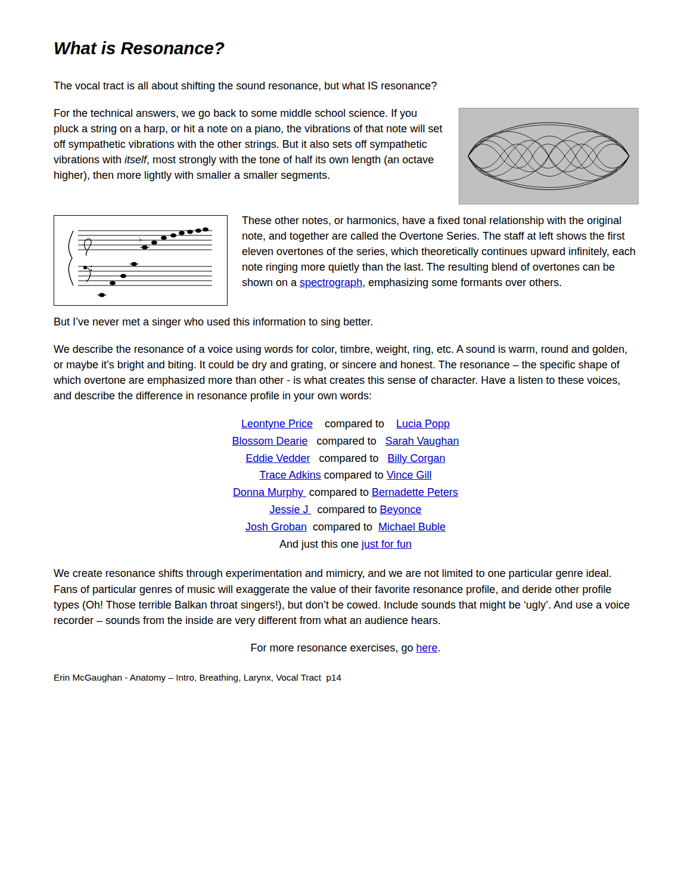What is Resonance?
The vocal tract is all about shifting the sound resonance, but what IS resonance?
For the technical answers, we go back to some middle school science. If you pluck a string on a harp, or hit a note on a piano, the vibrations of that note will set off sympathetic vibrations with the other strings. But it also sets off sympathetic vibrations with itself, most strongly with the tone of half its own length (an octave higher), then more lightly with smaller a smaller segments.
♭
These other notes, or harmonics, have a fixed tonal relationship with the original note, and together are called the Overtone Series. The staff at left shows the first eleven overtones of the series, which theoretically continues upward infinitely, each note ringing more quietly than the last. The resulting blend of overtones can be shown on a spectrograph, emphasizing some formants over others.
But I’ve never met a singer who used this information to sing better.
We describe the resonance of a voice using words for color, timbre, weight, ring, etc. A sound is warm, round and golden, or maybe it’s bright and biting. It could be dry and grating, or sincere and honest. The resonance – the specific shape of which overtone are emphasized more than other - is what creates this sense of character. Have a listen to these voices, and describe the difference in resonance profile in your own words:
Leontyne Price compared to Lucia Popp
Blossom Dearie compared to Sarah Vaughan
Eddie Vedder compared to Billy Corgan
Trace Adkins compared to Vince Gill
Donna Murphy compared to Bernadette Peters
Jessie J compared to Beyonce
Josh Groban compared to Michael Buble
And just this one just for fun
We create resonance shifts through experimentation and mimicry, and we are not limited to one particular genre ideal. Fans of particular genres of music will exaggerate the value of their favorite resonance profile, and deride other profile types (Oh! Those terrible Balkan throat singers!), but don’t be cowed. Include sounds that might be ‘ugly’. And use a voice recorder – sounds from the inside are very different from what an audience hears.
For more resonance exercises, go here.
Erin McGaughan - Anatomy – Intro, Breathing, Larynx, Vocal Tract p14